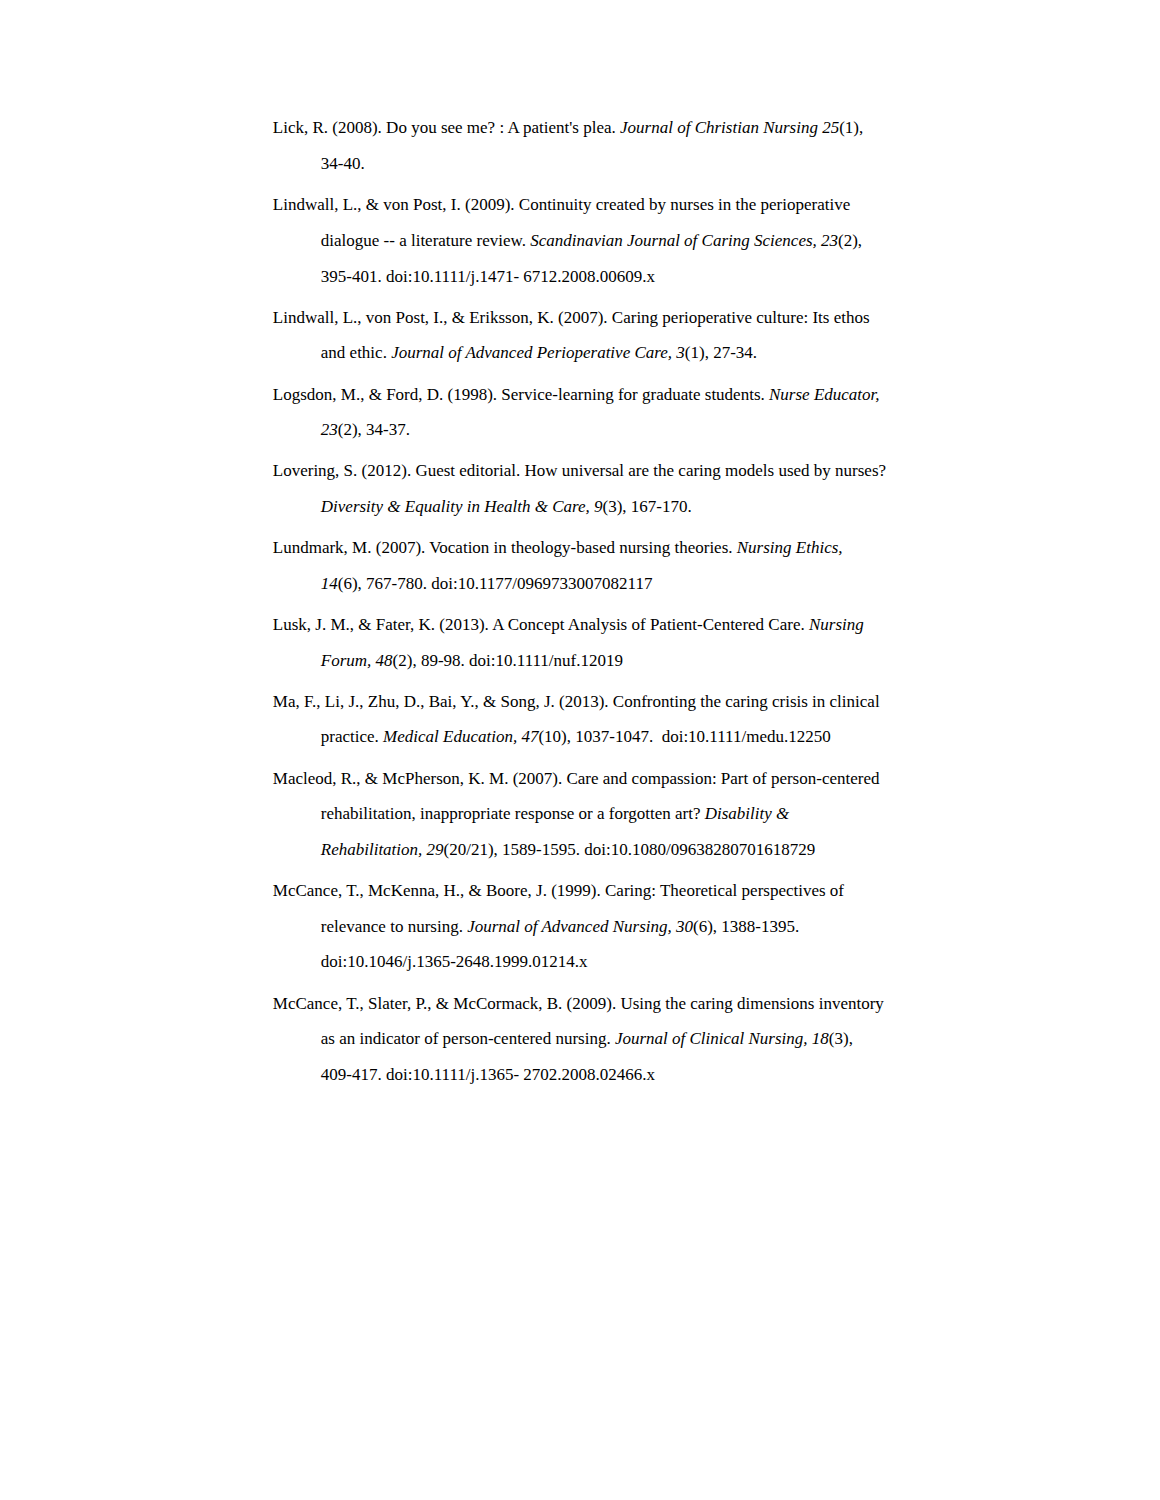Lick, R. (2008). Do you see me? : A patient's plea. Journal of Christian Nursing 25(1), 34-40.
Lindwall, L., & von Post, I. (2009). Continuity created by nurses in the perioperative dialogue -- a literature review. Scandinavian Journal of Caring Sciences, 23(2), 395-401. doi:10.1111/j.1471- 6712.2008.00609.x
Lindwall, L., von Post, I., & Eriksson, K. (2007). Caring perioperative culture: Its ethos and ethic. Journal of Advanced Perioperative Care, 3(1), 27-34.
Logsdon, M., & Ford, D. (1998). Service-learning for graduate students. Nurse Educator, 23(2), 34-37.
Lovering, S. (2012). Guest editorial. How universal are the caring models used by nurses? Diversity & Equality in Health & Care, 9(3), 167-170.
Lundmark, M. (2007). Vocation in theology-based nursing theories. Nursing Ethics, 14(6), 767-780. doi:10.1177/0969733007082117
Lusk, J. M., & Fater, K. (2013). A Concept Analysis of Patient-Centered Care. Nursing Forum, 48(2), 89-98. doi:10.1111/nuf.12019
Ma, F., Li, J., Zhu, D., Bai, Y., & Song, J. (2013). Confronting the caring crisis in clinical practice. Medical Education, 47(10), 1037-1047. doi:10.1111/medu.12250
Macleod, R., & McPherson, K. M. (2007). Care and compassion: Part of person-centered rehabilitation, inappropriate response or a forgotten art? Disability & Rehabilitation, 29(20/21), 1589-1595. doi:10.1080/09638280701618729
McCance, T., McKenna, H., & Boore, J. (1999). Caring: Theoretical perspectives of relevance to nursing. Journal of Advanced Nursing, 30(6), 1388-1395. doi:10.1046/j.1365-2648.1999.01214.x
McCance, T., Slater, P., & McCormack, B. (2009). Using the caring dimensions inventory as an indicator of person-centered nursing. Journal of Clinical Nursing, 18(3), 409-417. doi:10.1111/j.1365- 2702.2008.02466.x